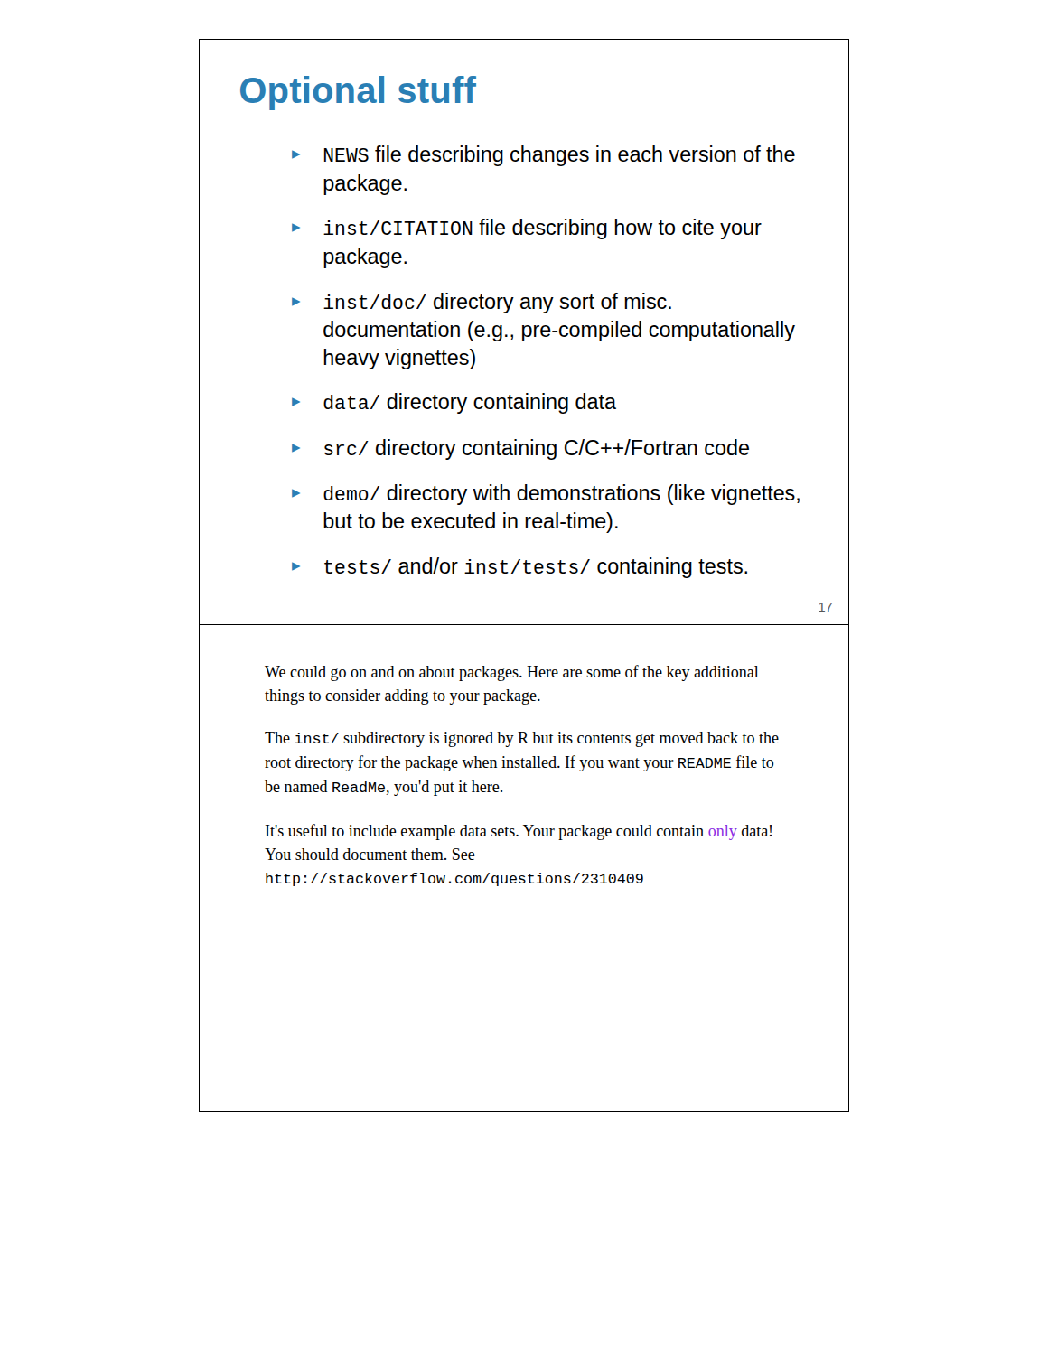Optional stuff
NEWS file describing changes in each version of the package.
inst/CITATION file describing how to cite your package.
inst/doc/ directory any sort of misc. documentation (e.g., pre-compiled computationally heavy vignettes)
data/ directory containing data
src/ directory containing C/C++/Fortran code
demo/ directory with demonstrations (like vignettes, but to be executed in real-time).
tests/ and/or inst/tests/ containing tests.
17
We could go on and on about packages. Here are some of the key additional things to consider adding to your package.
The inst/ subdirectory is ignored by R but its contents get moved back to the root directory for the package when installed. If you want your README file to be named ReadMe, you'd put it here.
It's useful to include example data sets. Your package could contain only data! You should document them. See http://stackoverflow.com/questions/2310409